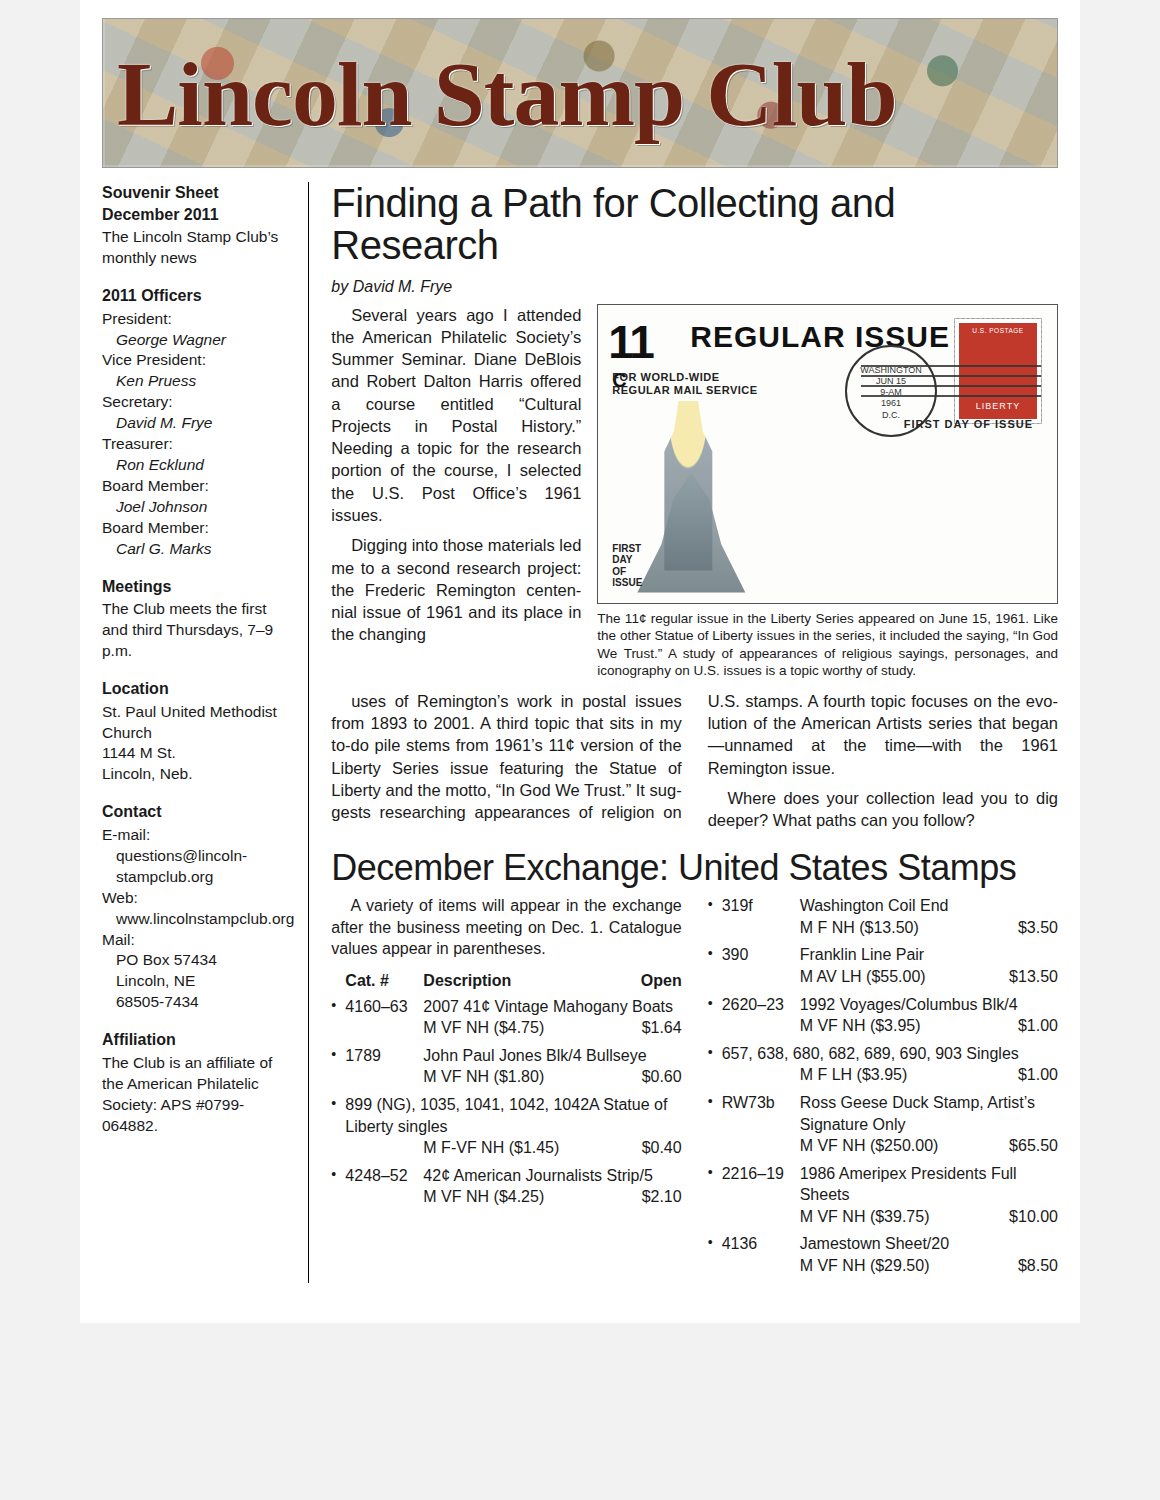Lincoln Stamp Club
Souvenir Sheet
December 2011
The Lincoln Stamp Club’s monthly news
2011 Officers
President:
George Wagner Vice President:
Ken Pruess Secretary:
David M. Frye Treasurer:
Ron Ecklund Board Member:
Joel Johnson Board Member:
Carl G. Marks
Meetings
The Club meets the first and third Thursdays, 7–9 p.m.
Location
St. Paul United Methodist Church
1144 M St.
Lincoln, Neb.
Contact
E-mail:
questions@lincoln-stampclub.org Web:
www.lincolnstampclub.org Mail:
PO Box 57434
Lincoln, NE
68505-7434
Affiliation
The Club is an affiliate of the American Philatelic Society: APS #0799-064882.
Finding a Path for Collecting and Research
by David M. Frye
Several years ago I attended the American Philatelic Society’s Summer Seminar. Diane DeBlois and Robert Dalton Harris offered a course entitled “Cultural Projects in Postal History.” Needing a topic for the research portion of the course, I selected the U.S. Post Office’s 1961 issues.
Digging into those materials led me to a second research project: the Frederic Remington centennial issue of 1961 and its place in the changing
11C
REGULAR ISSUE
FOR WORLD-WIDE
REGULAR MAIL SERVICE
FIRST
DAY
OF
ISSUE
WASHINGTON
JUN 15
9-AM
1961
D.C.
FIRST DAY OF ISSUE
The 11¢ regular issue in the Liberty Series appeared on June 15, 1961. Like the other Statue of Liberty issues in the series, it included the saying, “In God We Trust.” A study of appearances of religious sayings, personages, and iconography on U.S. issues is a topic worthy of study.
uses of Remington’s work in postal issues from 1893 to 2001. A third topic that sits in my to-do pile stems from 1961’s 11¢ version of the Liberty Series issue featuring the Statue of Liberty and the motto, “In God We Trust.” It suggests researching appearances of religion on U.S. stamps. A fourth topic focuses on the evolution of the American Artists series that began—unnamed at the time—with the 1961 Remington issue.
Where does your collection lead you to dig deeper? What paths can you follow?
December Exchange: United States Stamps
A variety of items will appear in the exchange after the business meeting on Dec. 1. Catalogue values appear in parentheses.
Cat. # Description Open
4160–63 2007 41¢ Vintage Mahogany Boats
M VF NH ($4.75)$1.64
1789 John Paul Jones Blk/4 Bullseye
M VF NH ($1.80)$0.60
899 (NG), 1035, 1041, 1042, 1042A Statue of Liberty singles
M F-VF NH ($1.45)$0.40
4248–52 42¢ American Journalists Strip/5
M VF NH ($4.25)$2.10
319f Washington Coil End
M F NH ($13.50)$3.50
390 Franklin Line Pair
M AV LH ($55.00)$13.50
2620–23 1992 Voyages/Columbus Blk/4
M VF NH ($3.95)$1.00
657, 638, 680, 682, 689, 690, 903 Singles
M F LH ($3.95)$1.00
RW73b Ross Geese Duck Stamp, Artist’s Signature Only
M VF NH ($250.00)$65.50
2216–19 1986 Ameripex Presidents Full Sheets
M VF NH ($39.75)$10.00
4136 Jamestown Sheet/20
M VF NH ($29.50)$8.50